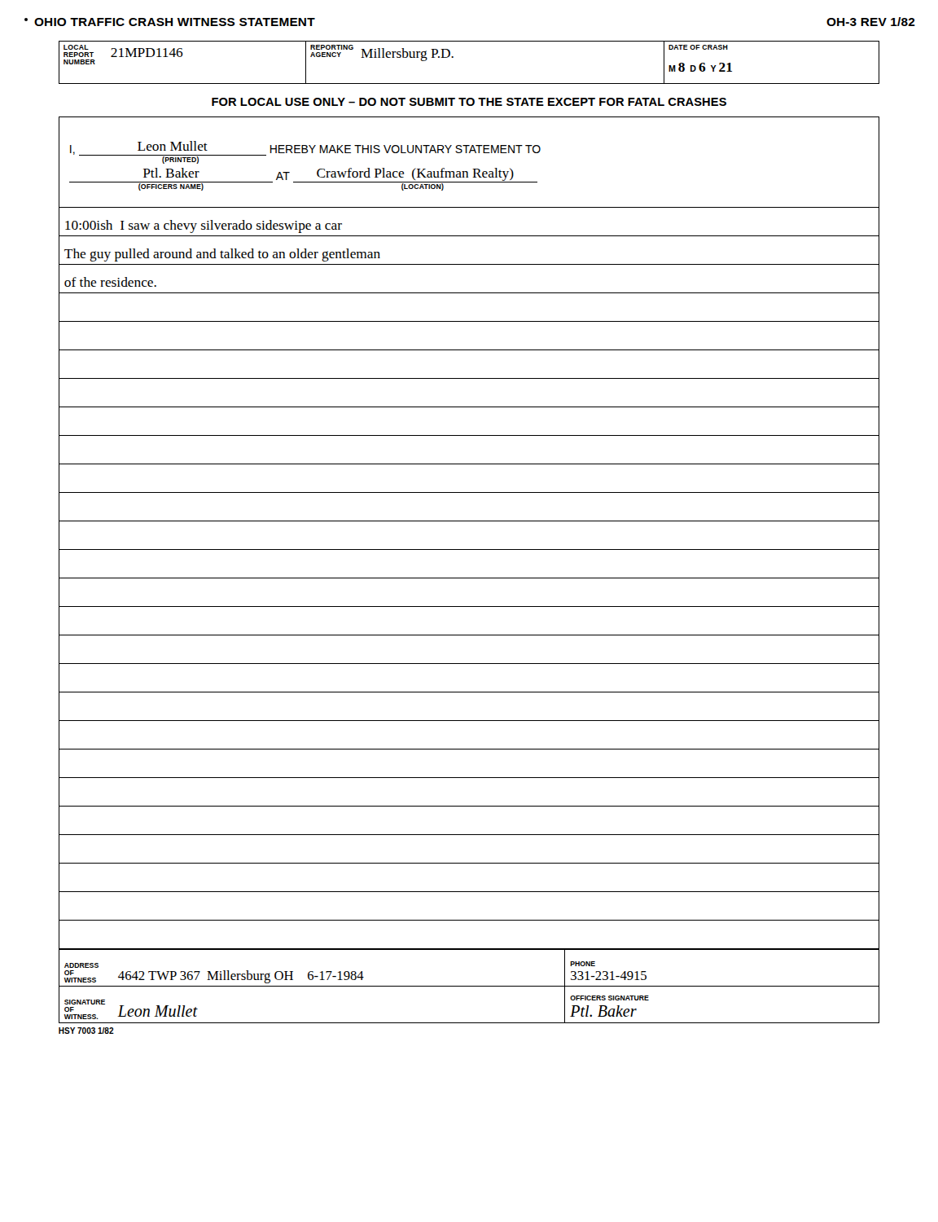OHIO TRAFFIC CRASH WITNESS STATEMENT
OH-3 REV 1/82
| LOCAL REPORT NUMBER 21MPD1146 | REPORTING AGENCY Millersburg P.D. | DATE OF CRASH M 8 D 6 Y 21 |
FOR LOCAL USE ONLY – DO NOT SUBMIT TO THE STATE EXCEPT FOR FATAL CRASHES
| I, Leon Mullet HEREBY MAKE THIS VOLUNTARY STATEMENT TO (PRINTED) Ptl. Baker AT Crawford Place (Kaufman Realty) (OFFICERS NAME) (LOCATION) |
| 10:00ish I saw a chevy silverado sideswipe a car The guy pulled around and talked to an older gentleman of the residence. |
| ADDRESS OF WITNESS 4642 TWP 367 Millersburg OH 6-17-1984 | PHONE 331-231-4915 |
| SIGNATURE OF WITNESS. Leon Mullet | OFFICERS SIGNATURE Ptl. Baker |
HSY 7003 1/82